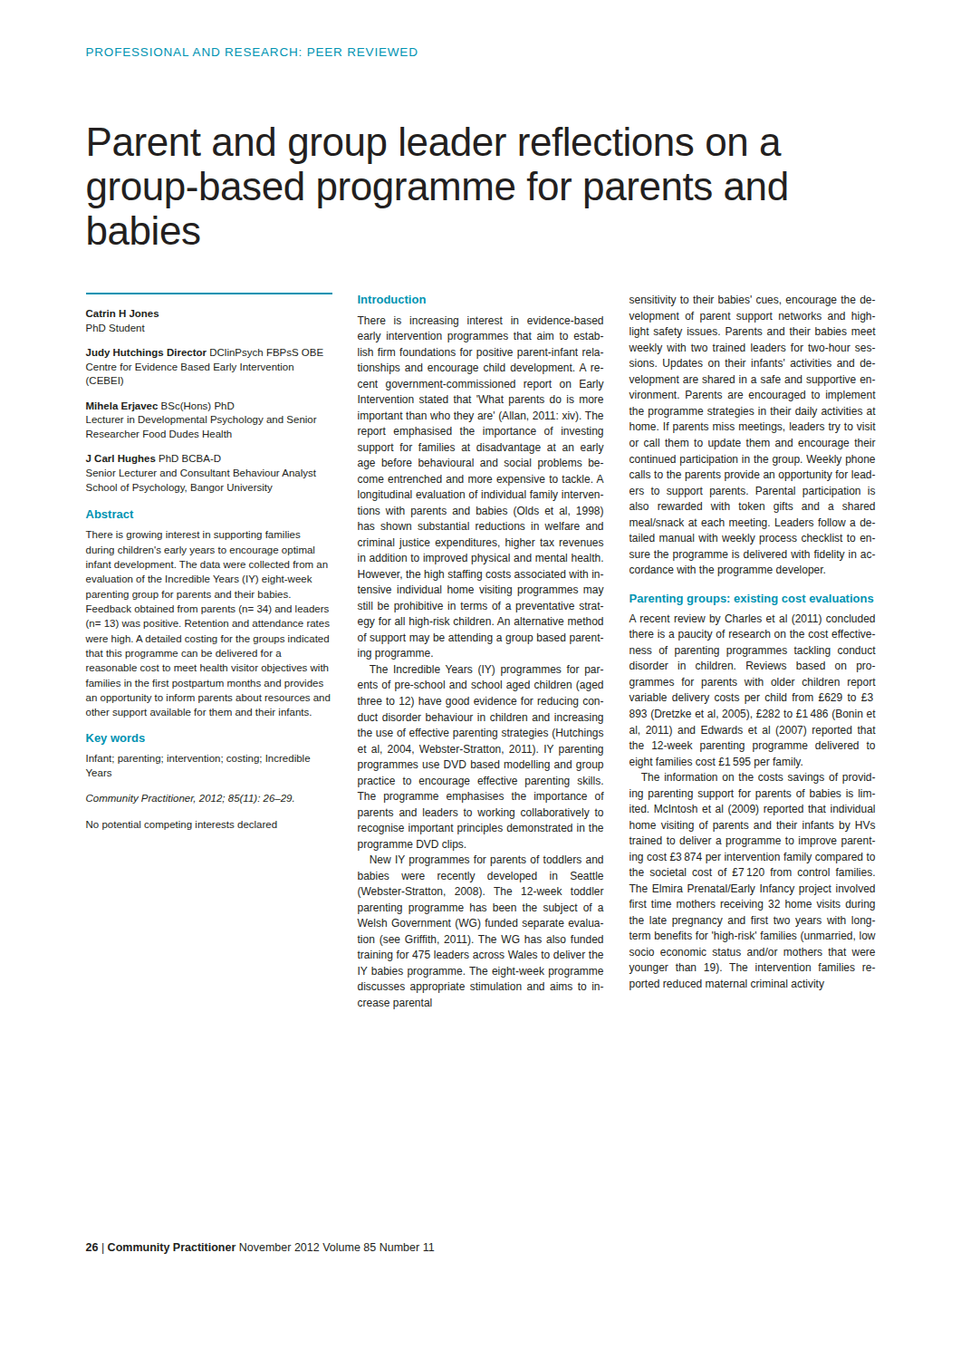Professional and research: peer reviewed
Parent and group leader reflections on a group-based programme for parents and babies
Catrin H Jones
PhD Student
Judy Hutchings Director DClinPsych FBPsS OBE
Centre for Evidence Based Early Intervention (CEBEI)
Mihela Erjavec BSc(Hons) PhD
Lecturer in Developmental Psychology and Senior Researcher Food Dudes Health
J Carl Hughes PhD BCBA-D
Senior Lecturer and Consultant Behaviour Analyst
School of Psychology, Bangor University
Abstract
There is growing interest in supporting families during children's early years to encourage optimal infant development. The data were collected from an evaluation of the Incredible Years (IY) eight-week parenting group for parents and their babies. Feedback obtained from parents (n= 34) and leaders (n= 13) was positive. Retention and attendance rates were high. A detailed costing for the groups indicated that this programme can be delivered for a reasonable cost to meet health visitor objectives with families in the first postpartum months and provides an opportunity to inform parents about resources and other support available for them and their infants.
Key words
Infant; parenting; intervention; costing; Incredible Years
Community Practitioner, 2012; 85(11): 26–29.
No potential competing interests declared
Introduction
There is increasing interest in evidence-based early intervention programmes that aim to establish firm foundations for positive parent-infant relationships and encourage child development. A recent government-commissioned report on Early Intervention stated that 'What parents do is more important than who they are' (Allan, 2011: xiv). The report emphasised the importance of investing support for families at disadvantage at an early age before behavioural and social problems become entrenched and more expensive to tackle. A longitudinal evaluation of individual family interventions with parents and babies (Olds et al, 1998) has shown substantial reductions in welfare and criminal justice expenditures, higher tax revenues in addition to improved physical and mental health. However, the high staffing costs associated with intensive individual home visiting programmes may still be prohibitive in terms of a preventative strategy for all high-risk children. An alternative method of support may be attending a group based parenting programme.
The Incredible Years (IY) programmes for parents of pre-school and school aged children (aged three to 12) have good evidence for reducing conduct disorder behaviour in children and increasing the use of effective parenting strategies (Hutchings et al, 2004, Webster-Stratton, 2011). IY parenting programmes use DVD based modelling and group practice to encourage effective parenting skills. The programme emphasises the importance of parents and leaders to working collaboratively to recognise important principles demonstrated in the programme DVD clips.
New IY programmes for parents of toddlers and babies were recently developed in Seattle (Webster-Stratton, 2008). The 12-week toddler parenting programme has been the subject of a Welsh Government (WG) funded separate evaluation (see Griffith, 2011). The WG has also funded training for 475 leaders across Wales to deliver the IY babies programme. The eight-week programme discusses appropriate stimulation and aims to increase parental
sensitivity to their babies' cues, encourage the development of parent support networks and highlight safety issues. Parents and their babies meet weekly with two trained leaders for two-hour sessions. Updates on their infants' activities and development are shared in a safe and supportive environment. Parents are encouraged to implement the programme strategies in their daily activities at home. If parents miss meetings, leaders try to visit or call them to update them and encourage their continued participation in the group. Weekly phone calls to the parents provide an opportunity for leaders to support parents. Parental participation is also rewarded with token gifts and a shared meal/snack at each meeting. Leaders follow a detailed manual with weekly process checklist to ensure the programme is delivered with fidelity in accordance with the programme developer.
Parenting groups: existing cost evaluations
A recent review by Charles et al (2011) concluded there is a paucity of research on the cost effectiveness of parenting programmes tackling conduct disorder in children. Reviews based on programmes for parents with older children report variable delivery costs per child from £629 to £3 893 (Dretzke et al, 2005), £282 to £1 486 (Bonin et al, 2011) and Edwards et al (2007) reported that the 12-week parenting programme delivered to eight families cost £1 595 per family.
The information on the costs savings of providing parenting support for parents of babies is limited. McIntosh et al (2009) reported that individual home visiting of parents and their infants by HVs trained to deliver a programme to improve parenting cost £3 874 per intervention family compared to the societal cost of £7 120 from control families. The Elmira Prenatal/Early Infancy project involved first time mothers receiving 32 home visits during the late pregnancy and first two years with long-term benefits for 'high-risk' families (unmarried, low socio economic status and/or mothers that were younger than 19). The intervention families reported reduced maternal criminal activity
26 | Community Practitioner November 2012 Volume 85 Number 11